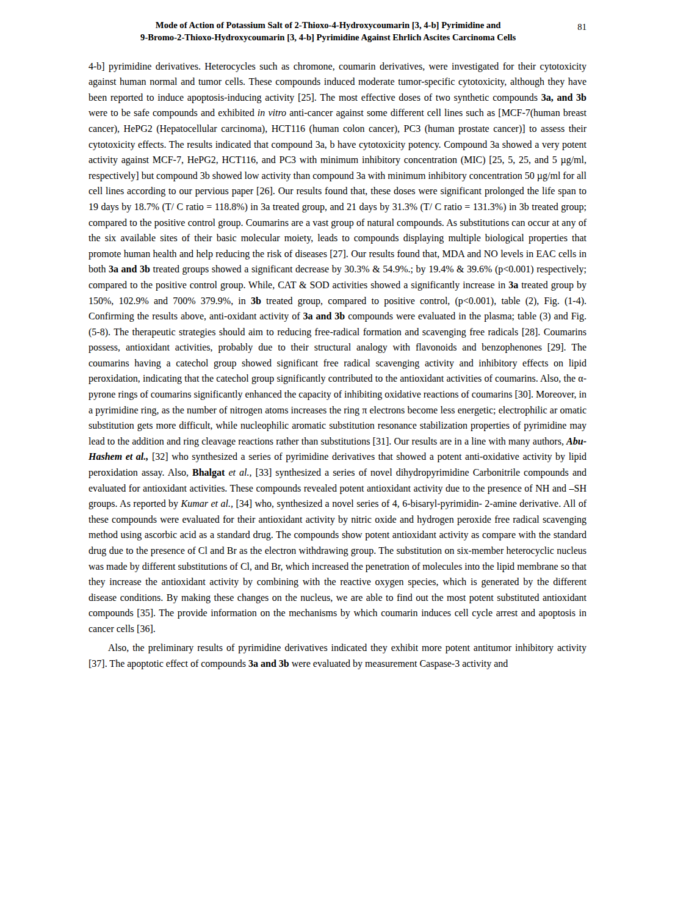Mode of Action of Potassium Salt of 2-Thioxo-4-Hydroxycoumarin [3, 4-b] Pyrimidine and
9-Bromo-2-Thioxo-Hydroxycoumarin [3, 4-b] Pyrimidine Against Ehrlich Ascites Carcinoma Cells
81
4-b] pyrimidine derivatives. Heterocycles such as chromone, coumarin derivatives, were investigated for their cytotoxicity against human normal and tumor cells. These compounds induced moderate tumor-specific cytotoxicity, although they have been reported to induce apoptosis-inducing activity [25]. The most effective doses of two synthetic compounds 3a, and 3b were to be safe compounds and exhibited in vitro anti-cancer against some different cell lines such as [MCF-7(human breast cancer), HePG2 (Hepatocellular carcinoma), HCT116 (human colon cancer), PC3 (human prostate cancer)] to assess their cytotoxicity effects. The results indicated that compound 3a, b have cytotoxicity potency. Compound 3a showed a very potent activity against MCF-7, HePG2, HCT116, and PC3 with minimum inhibitory concentration (MIC) [25, 5, 25, and 5 µg/ml, respectively] but compound 3b showed low activity than compound 3a with minimum inhibitory concentration 50 µg/ml for all cell lines according to our pervious paper [26]. Our results found that, these doses were significant prolonged the life span to 19 days by 18.7% (T/ C ratio = 118.8%) in 3a treated group, and 21 days by 31.3% (T/ C ratio = 131.3%) in 3b treated group; compared to the positive control group. Coumarins are a vast group of natural compounds. As substitutions can occur at any of the six available sites of their basic molecular moiety, leads to compounds displaying multiple biological properties that promote human health and help reducing the risk of diseases [27]. Our results found that, MDA and NO levels in EAC cells in both 3a and 3b treated groups showed a significant decrease by 30.3% & 54.9%.; by 19.4% & 39.6% (p<0.001) respectively; compared to the positive control group. While, CAT & SOD activities showed a significantly increase in 3a treated group by 150%, 102.9% and 700% 379.9%, in 3b treated group, compared to positive control, (p<0.001), table (2), Fig. (1-4). Confirming the results above, anti-oxidant activity of 3a and 3b compounds were evaluated in the plasma; table (3) and Fig. (5-8). The therapeutic strategies should aim to reducing free-radical formation and scavenging free radicals [28]. Coumarins possess, antioxidant activities, probably due to their structural analogy with flavonoids and benzophenones [29]. The coumarins having a catechol group showed significant free radical scavenging activity and inhibitory effects on lipid peroxidation, indicating that the catechol group significantly contributed to the antioxidant activities of coumarins. Also, the α-pyrone rings of coumarins significantly enhanced the capacity of inhibiting oxidative reactions of coumarins [30]. Moreover, in a pyrimidine ring, as the number of nitrogen atoms increases the ring π electrons become less energetic; electrophilic ar omatic substitution gets more difficult, while nucleophilic aromatic substitution resonance stabilization properties of pyrimidine may lead to the addition and ring cleavage reactions rather than substitutions [31]. Our results are in a line with many authors, Abu- Hashem et al., [32] who synthesized a series of pyrimidine derivatives that showed a potent anti-oxidative activity by lipid peroxidation assay. Also, Bhalgat et al., [33] synthesized a series of novel dihydropyrimidine Carbonitrile compounds and evaluated for antioxidant activities. These compounds revealed potent antioxidant activity due to the presence of NH and –SH groups. As reported by Kumar et al., [34] who, synthesized a novel series of 4, 6-bisaryl-pyrimidin- 2-amine derivative. All of these compounds were evaluated for their antioxidant activity by nitric oxide and hydrogen peroxide free radical scavenging method using ascorbic acid as a standard drug. The compounds show potent antioxidant activity as compare with the standard drug due to the presence of Cl and Br as the electron withdrawing group. The substitution on six-member heterocyclic nucleus was made by different substitutions of Cl, and Br, which increased the penetration of molecules into the lipid membrane so that they increase the antioxidant activity by combining with the reactive oxygen species, which is generated by the different disease conditions. By making these changes on the nucleus, we are able to find out the most potent substituted antioxidant compounds [35]. The provide information on the mechanisms by which coumarin induces cell cycle arrest and apoptosis in cancer cells [36].
Also, the preliminary results of pyrimidine derivatives indicated they exhibit more potent antitumor inhibitory activity [37]. The apoptotic effect of compounds 3a and 3b were evaluated by measurement Caspase-3 activity and